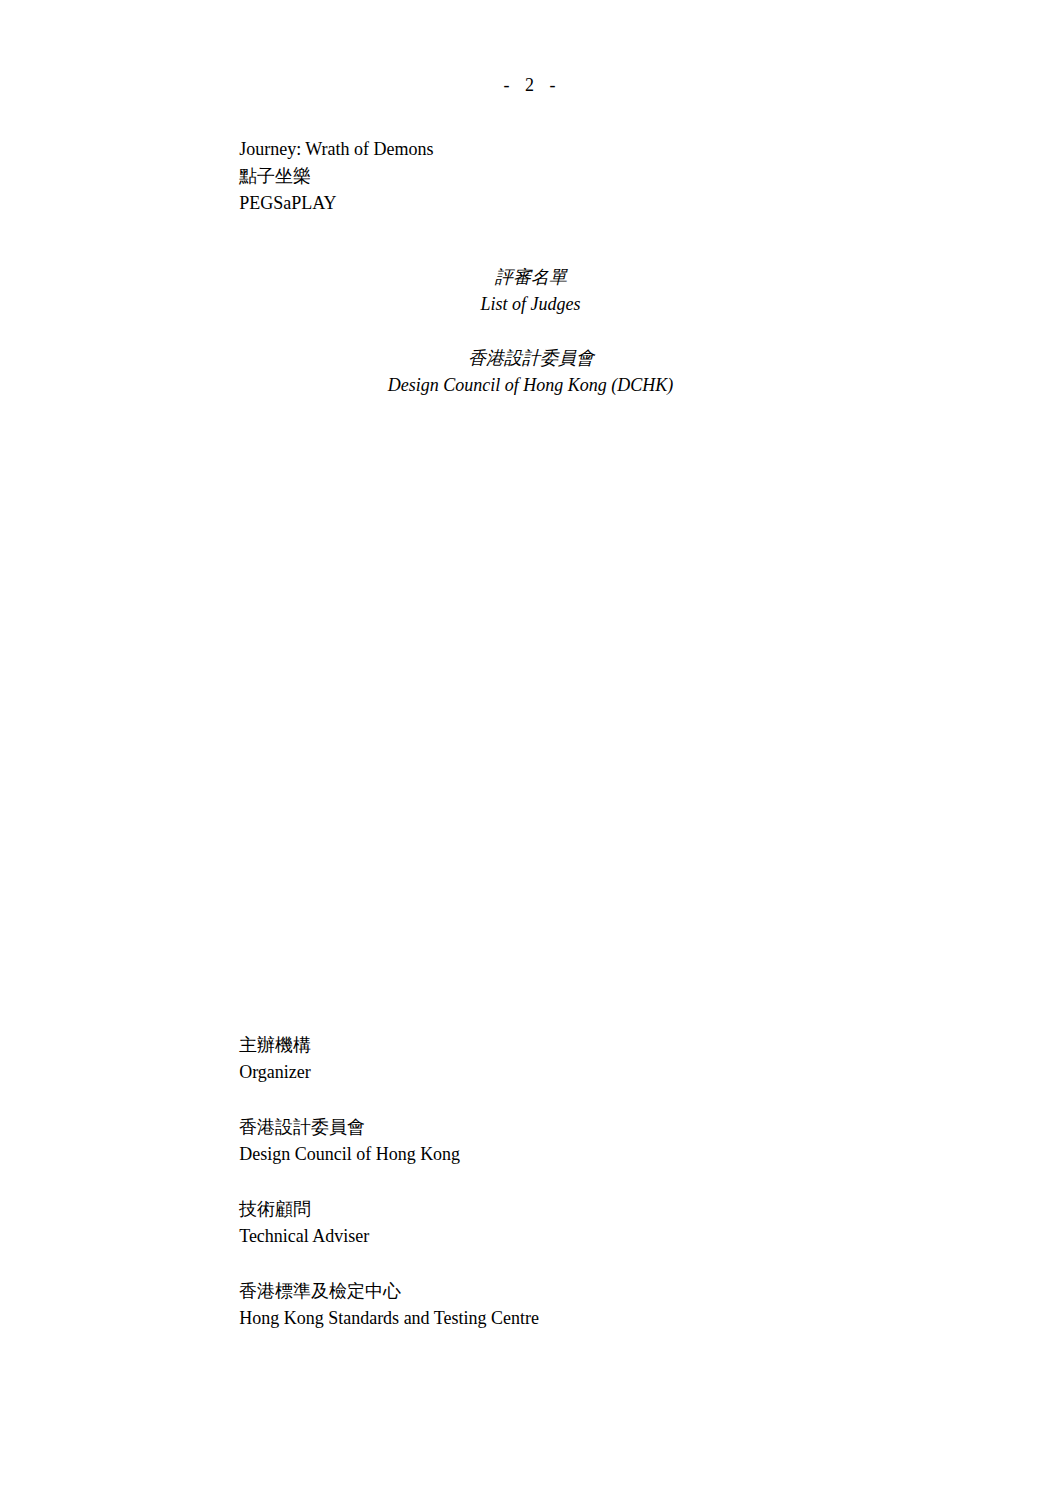- 2 -
Journey: Wrath of Demons
點子坐樂
PEGSaPLAY
評審名單
List of Judges
香港設計委員會
Design Council of Hong Kong (DCHK)
主辦機構
Organizer
香港設計委員會
Design Council of Hong Kong
技術顧問
Technical Adviser
香港標準及檢定中心
Hong Kong Standards and Testing Centre